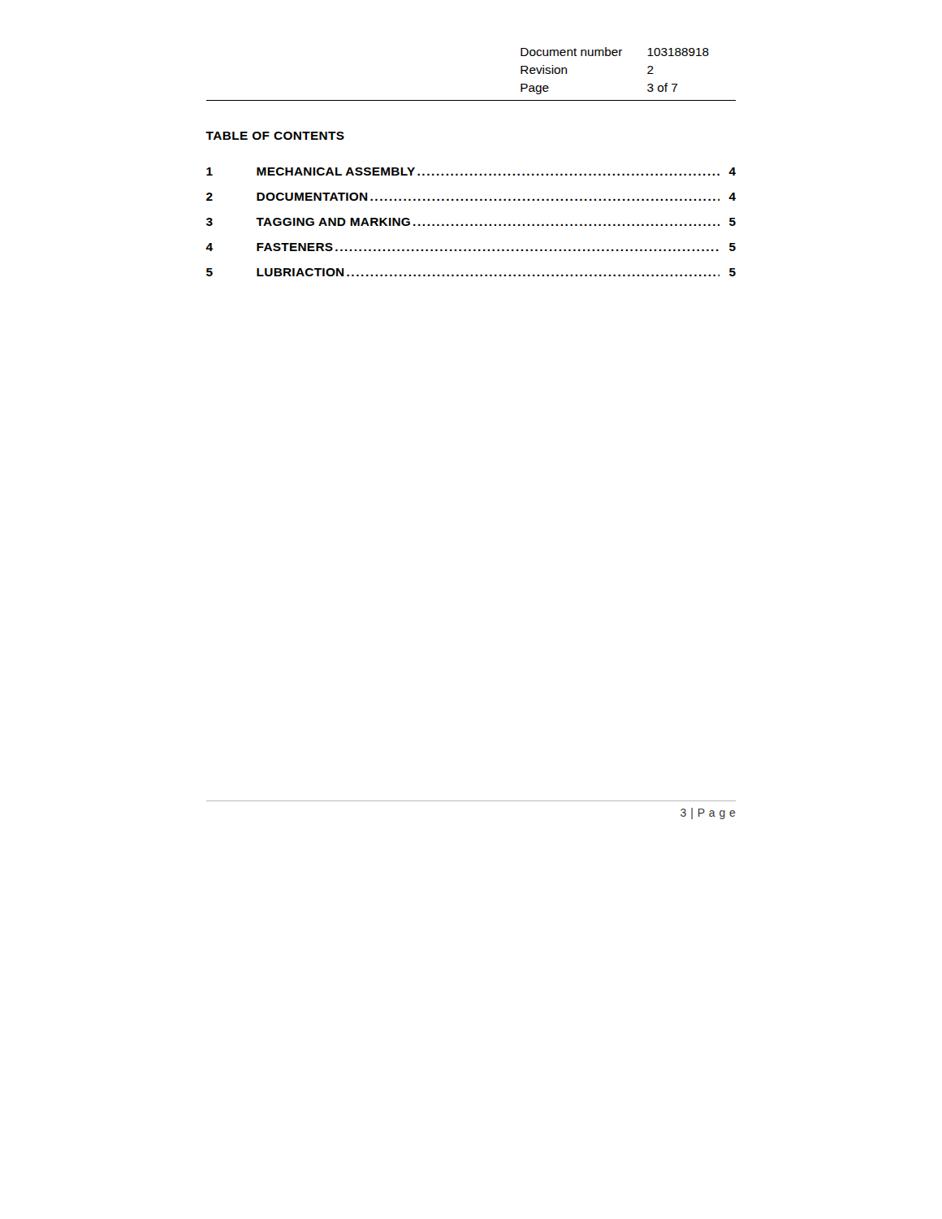| Document number | 103188918 |
| Revision | 2 |
| Page | 3 of 7 |
Table of Contents
1 MECHANICAL ASSEMBLY ........................................................................................... 4
2 DOCUMENTATION ................................................................................................. 4
3 TAGGING AND MARKING ....................................................................................... 5
4 FASTENERS ......................................................................................................... 5
5 LUBRIACTION ..................................................................................................... 5
3 | P a g e